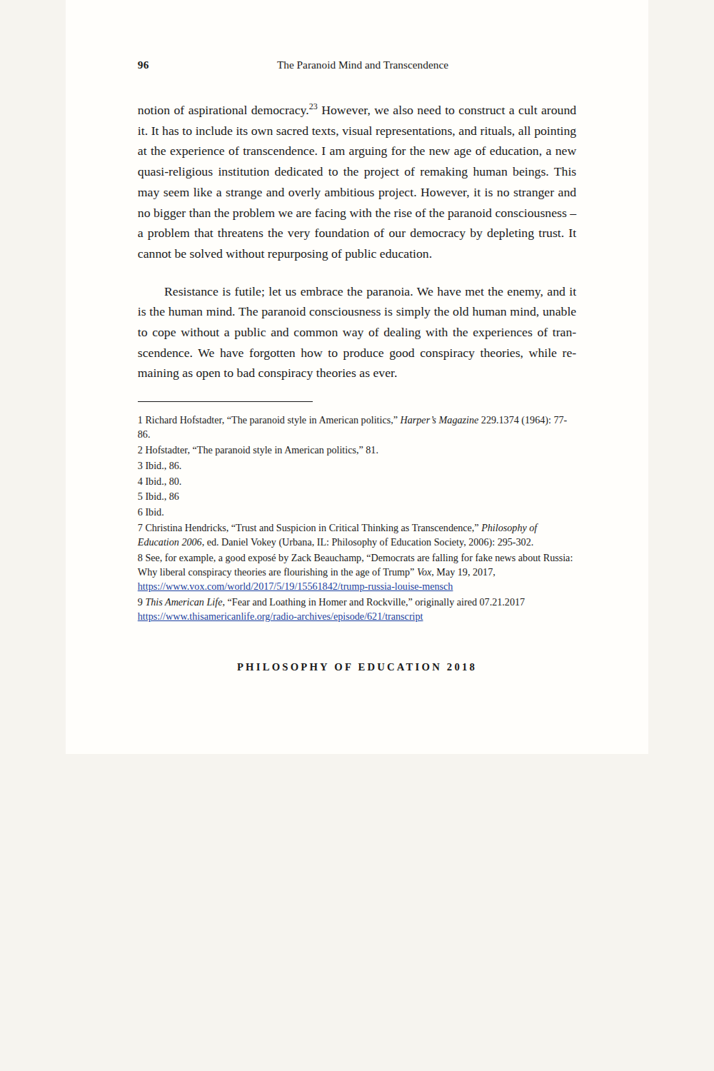96 The Paranoid Mind and Transcendence
notion of aspirational democracy.23 However, we also need to construct a cult around it. It has to include its own sacred texts, visual representations, and rituals, all pointing at the experience of transcendence. I am arguing for the new age of education, a new quasi-religious institution dedicated to the project of remaking human beings. This may seem like a strange and overly ambitious project. However, it is no stranger and no bigger than the problem we are facing with the rise of the paranoid consciousness – a problem that threatens the very foundation of our democracy by depleting trust. It cannot be solved without repurposing of public education.
Resistance is futile; let us embrace the paranoia. We have met the enemy, and it is the human mind. The paranoid consciousness is simply the old human mind, unable to cope without a public and common way of dealing with the experiences of transcendence. We have forgotten how to produce good conspiracy theories, while remaining as open to bad conspiracy theories as ever.
1 Richard Hofstadter, “The paranoid style in American politics,” Harper’s Magazine 229.1374 (1964): 77-86.
2 Hofstadter, “The paranoid style in American politics,” 81.
3 Ibid., 86.
4 Ibid., 80.
5 Ibid., 86
6 Ibid.
7 Christina Hendricks, “Trust and Suspicion in Critical Thinking as Transcendence,” Philosophy of Education 2006, ed. Daniel Vokey (Urbana, IL: Philosophy of Education Society, 2006): 295-302.
8 See, for example, a good exposé by Zack Beauchamp, “Democrats are falling for fake news about Russia: Why liberal conspiracy theories are flourishing in the age of Trump” Vox, May 19, 2017, https://www.vox.com/world/2017/5/19/15561842/trump-russia-louise-mensch
9 This American Life, “Fear and Loathing in Homer and Rockville,” originally aired 07.21.2017 https://www.thisamericanlife.org/radio-archives/episode/621/transcript
PHILOSOPHY OF EDUCATION 2018